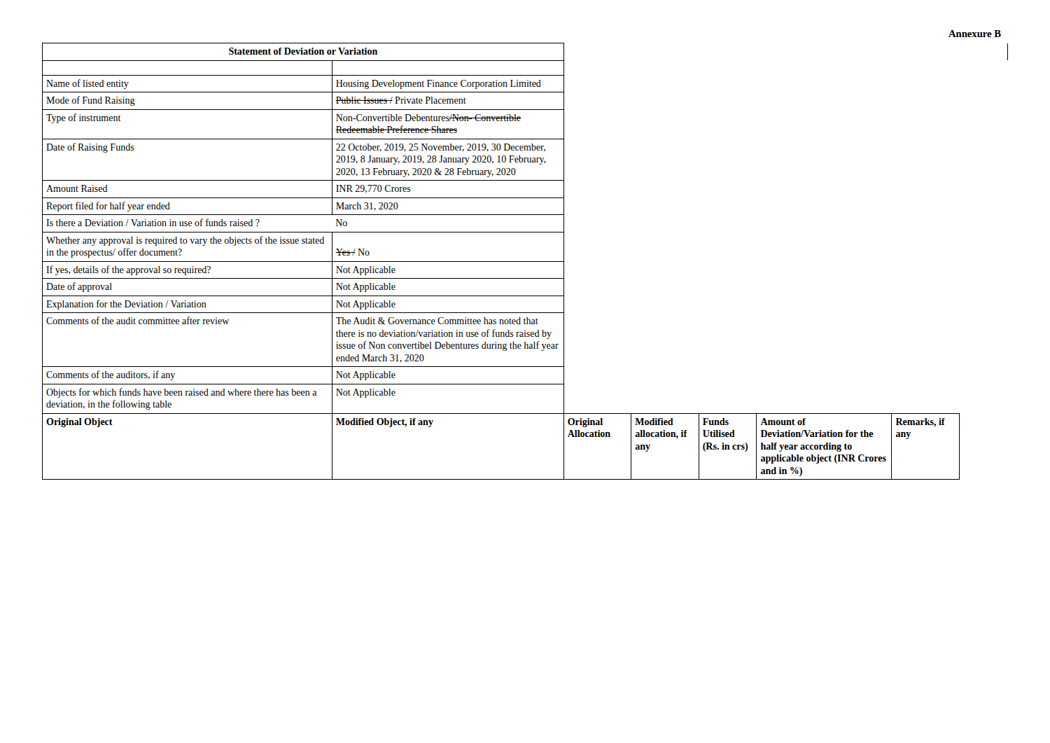Annexure B
| Statement of Deviation or Variation | |
| Name of listed entity | Housing Development Finance Corporation Limited | |
| Mode of Fund Raising | Public Issues / Private Placement | |
| Type of instrument | Non-Convertible Debentures /Non- Convertible Redeemable Preference Shares | |
| Date of Raising Funds | 22 October, 2019, 25 November, 2019, 30 December, 2019, 8 January, 2019, 28 January 2020, 10 February, 2020, 13 February, 2020 & 28 February, 2020 | |
| Amount Raised | INR 29,770 Crores | |
| Report filed for half year ended | March 31, 2020 | |
| Is there a Deviation / Variation in use of funds raised ? | No | |
| Whether any approval is required to vary the objects of the issue stated in the prospectus/ offer document? | Yes / No | |
| If yes, details of the approval so required? | Not Applicable | |
| Date of approval | Not Applicable | |
| Explanation for the Deviation / Variation | Not Applicable | |
| Comments of the audit committee after review | The Audit & Governance Committee has noted that there is no deviation/variation in use of funds raised by issue of Non convertibel Debentures during the half year ended March 31, 2020 | |
| Comments of the auditors, if any | Not Applicable | |
| Objects for which funds have been raised and where there has been a deviation, in the following table | Not Applicable | |
| Original Object | Modified Object, if any | Original Allocation | Modified allocation, if any | Funds Utilised (Rs. in crs) | Amount of Deviation/Variation for the half year according to applicable object (INR Crores and in %) | Remarks, if any | |